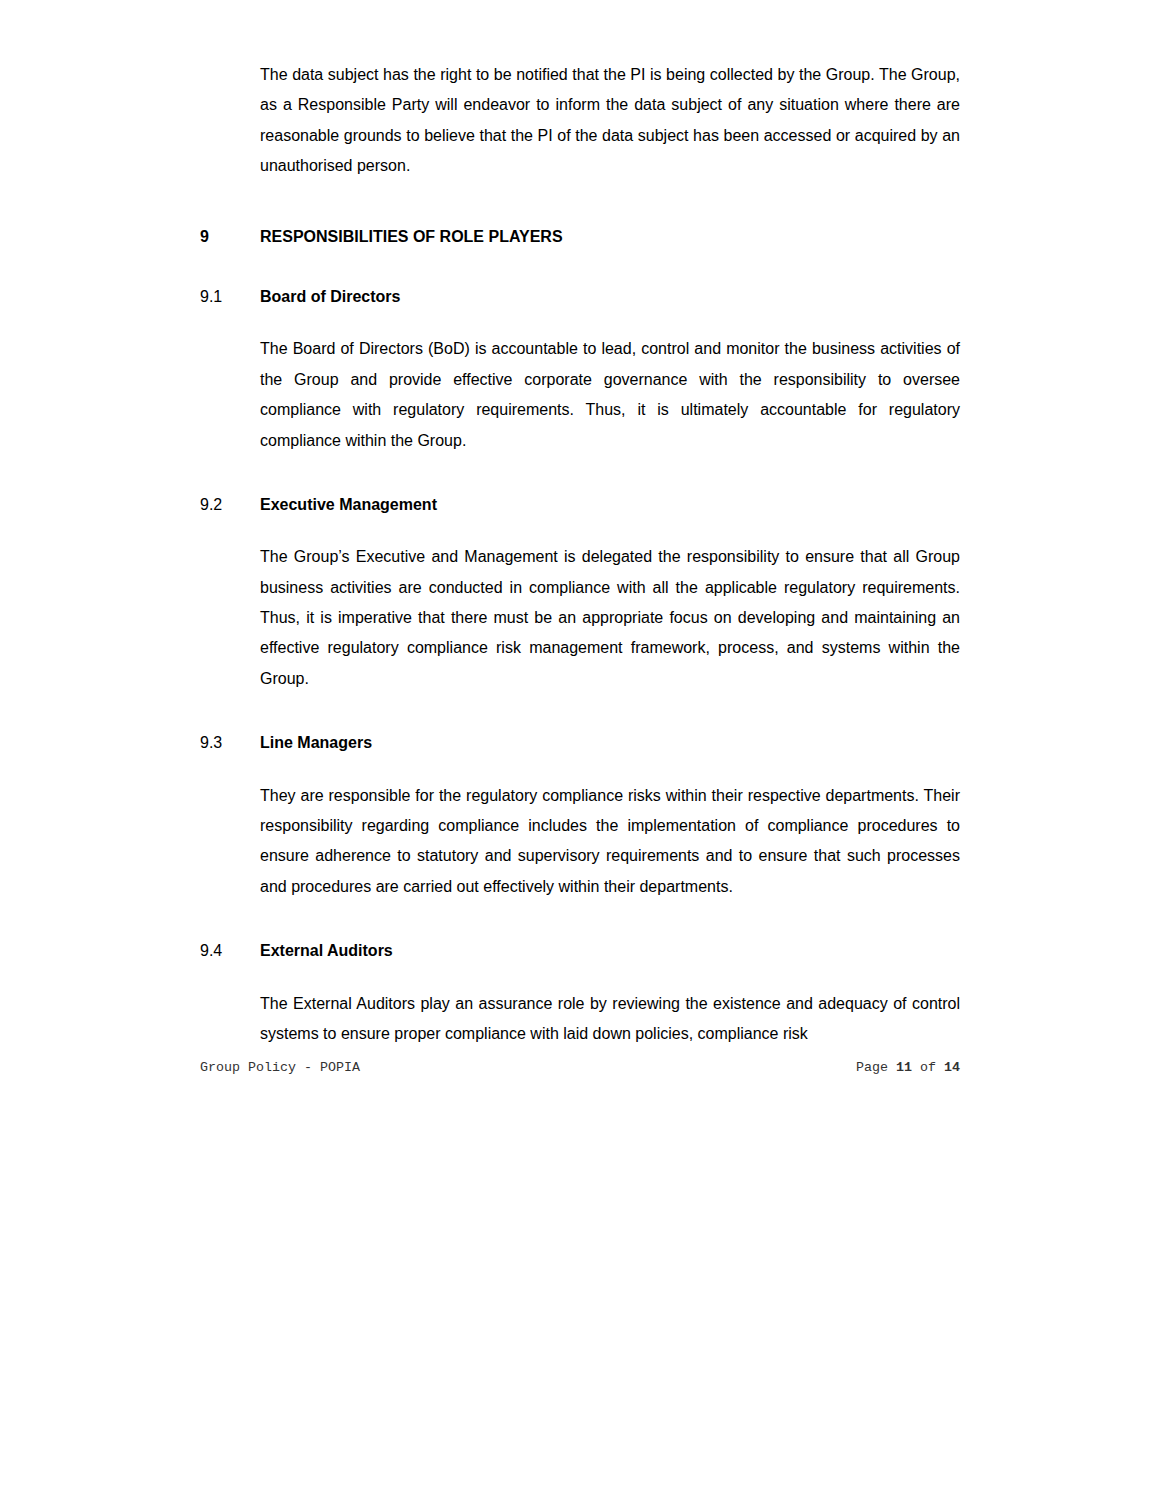The data subject has the right to be notified that the PI is being collected by the Group. The Group, as a Responsible Party will endeavor to inform the data subject of any situation where there are reasonable grounds to believe that the PI of the data subject has been accessed or acquired by an unauthorised person.
9 RESPONSIBILITIES OF ROLE PLAYERS
9.1 Board of Directors
The Board of Directors (BoD) is accountable to lead, control and monitor the business activities of the Group and provide effective corporate governance with the responsibility to oversee compliance with regulatory requirements. Thus, it is ultimately accountable for regulatory compliance within the Group.
9.2 Executive Management
The Group’s Executive and Management is delegated the responsibility to ensure that all Group business activities are conducted in compliance with all the applicable regulatory requirements. Thus, it is imperative that there must be an appropriate focus on developing and maintaining an effective regulatory compliance risk management framework, process, and systems within the Group.
9.3 Line Managers
They are responsible for the regulatory compliance risks within their respective departments. Their responsibility regarding compliance includes the implementation of compliance procedures to ensure adherence to statutory and supervisory requirements and to ensure that such processes and procedures are carried out effectively within their departments.
9.4 External Auditors
The External Auditors play an assurance role by reviewing the existence and adequacy of control systems to ensure proper compliance with laid down policies, compliance risk
Group Policy - POPIA Page 11 of 14